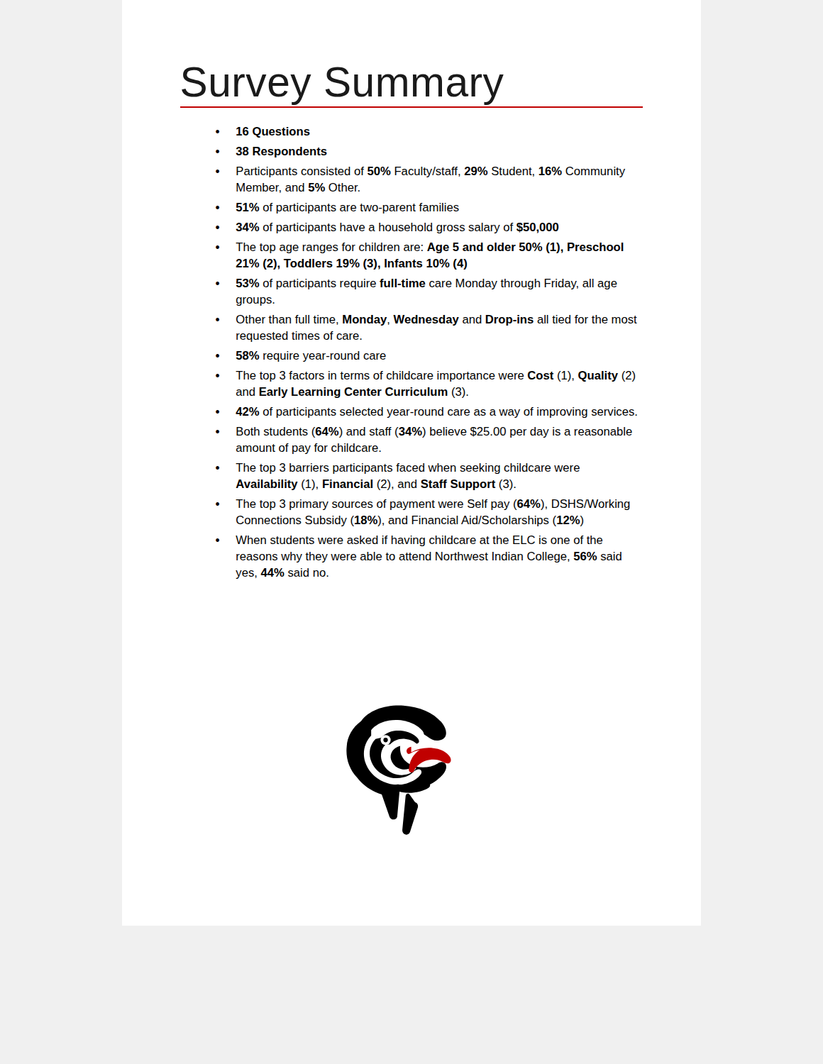Survey Summary
16 Questions
38 Respondents
Participants consisted of 50% Faculty/staff, 29% Student, 16% Community Member, and 5% Other.
51% of participants are two-parent families
34% of participants have a household gross salary of $50,000
The top age ranges for children are: Age 5 and older 50% (1), Preschool 21% (2), Toddlers 19% (3), Infants 10% (4)
53% of participants require full-time care Monday through Friday, all age groups.
Other than full time, Monday, Wednesday and Drop-ins all tied for the most requested times of care.
58% require year-round care
The top 3 factors in terms of childcare importance were Cost (1), Quality (2) and Early Learning Center Curriculum (3).
42% of participants selected year-round care as a way of improving services.
Both students (64%) and staff (34%) believe $25.00 per day is a reasonable amount of pay for childcare.
The top 3 barriers participants faced when seeking childcare were Availability (1), Financial (2), and Staff Support (3).
The top 3 primary sources of payment were Self pay (64%), DSHS/Working Connections Subsidy (18%), and Financial Aid/Scholarships (12%)
When students were asked if having childcare at the ELC is one of the reasons why they were able to attend Northwest Indian College, 56% said yes, 44% said no.